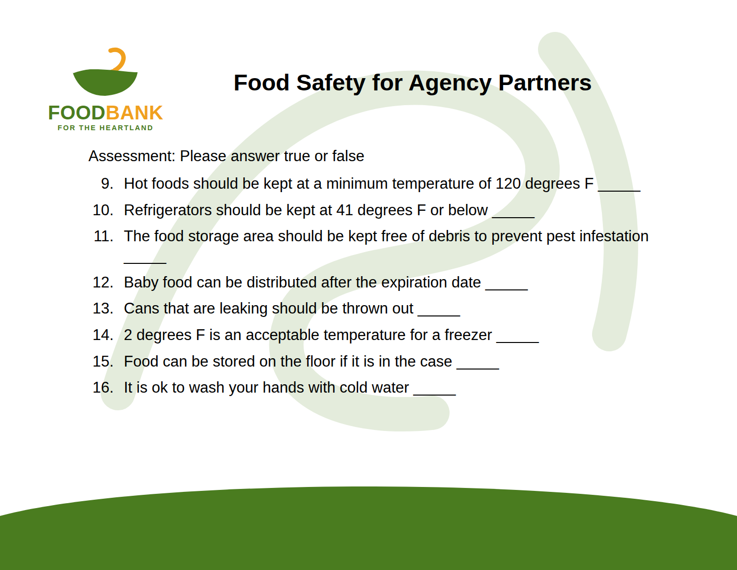FOOD BANK
FOR THE HEARTLAND
Food Safety for Agency Partners
Assessment: Please answer true or false
Hot foods should be kept at a minimum temperature of 120 degrees F _____
Refrigerators should be kept at 41 degrees F or below _____
The food storage area should be kept free of debris to prevent pest infestation _____
Baby food can be distributed after the expiration date _____
Cans that are leaking should be thrown out _____
2 degrees F is an acceptable temperature for a freezer _____
Food can be stored on the floor if it is in the case _____
It is ok to wash your hands with cold water _____